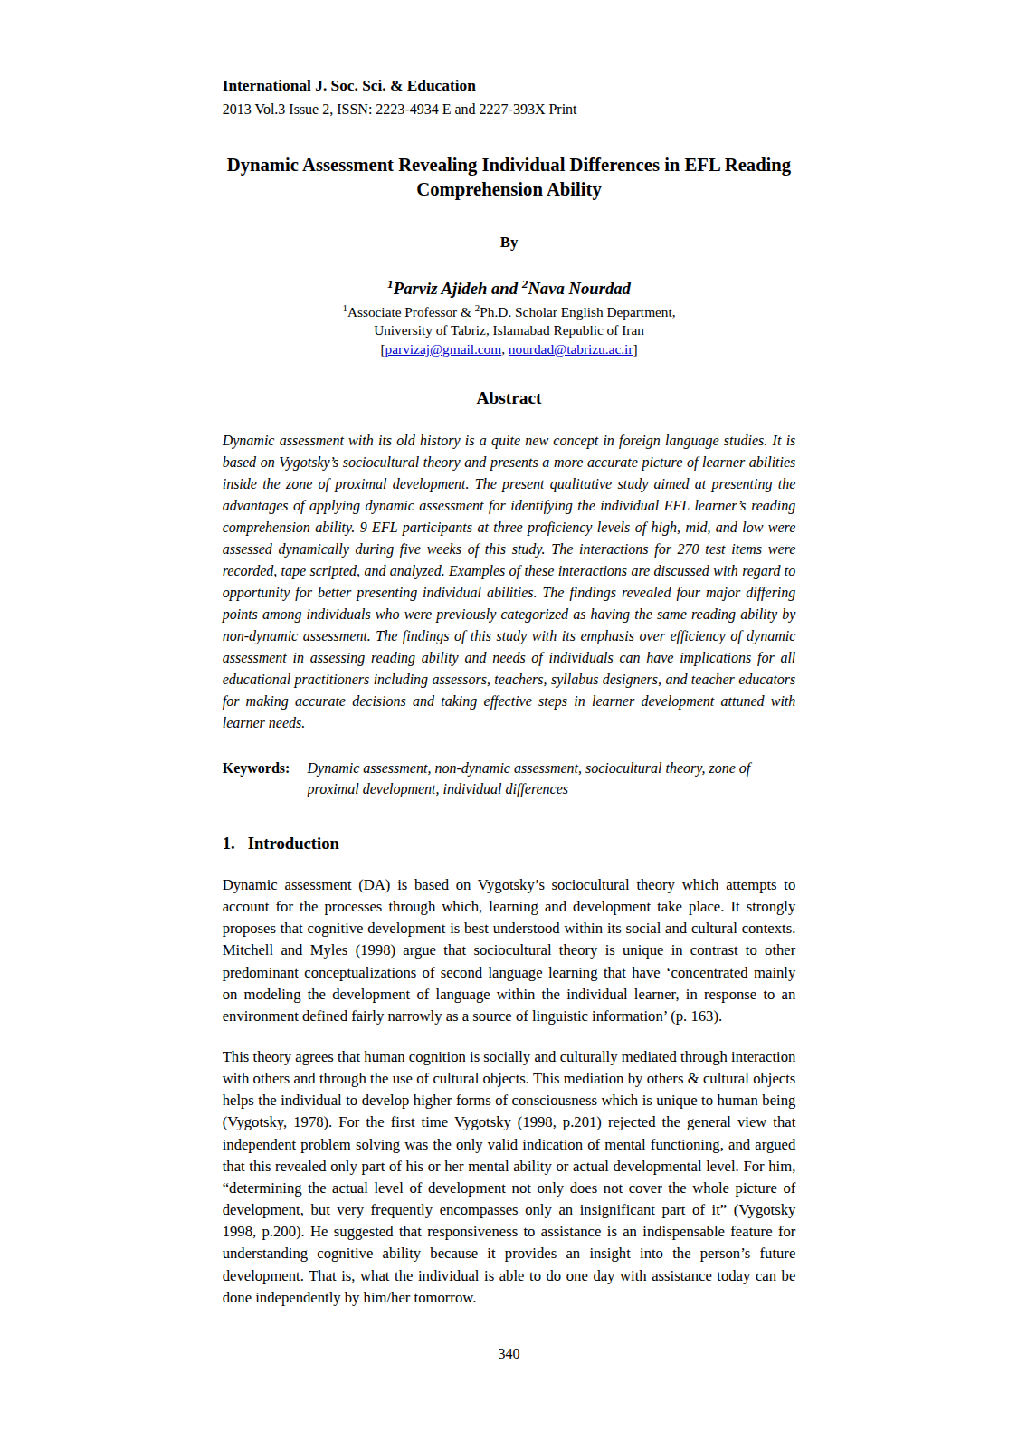International J. Soc. Sci. & Education
2013 Vol.3 Issue 2, ISSN: 2223-4934 E and 2227-393X Print
Dynamic Assessment Revealing Individual Differences in EFL Reading Comprehension Ability
By
1Parviz Ajideh and 2Nava Nourdad
1Associate Professor & 2Ph.D. Scholar English Department,
University of Tabriz, Islamabad Republic of Iran
[parvizaj@gmail.com, nourdad@tabrizu.ac.ir]
Abstract
Dynamic assessment with its old history is a quite new concept in foreign language studies. It is based on Vygotsky’s sociocultural theory and presents a more accurate picture of learner abilities inside the zone of proximal development. The present qualitative study aimed at presenting the advantages of applying dynamic assessment for identifying the individual EFL learner’s reading comprehension ability. 9 EFL participants at three proficiency levels of high, mid, and low were assessed dynamically during five weeks of this study. The interactions for 270 test items were recorded, tape scripted, and analyzed. Examples of these interactions are discussed with regard to opportunity for better presenting individual abilities. The findings revealed four major differing points among individuals who were previously categorized as having the same reading ability by non-dynamic assessment. The findings of this study with its emphasis over efficiency of dynamic assessment in assessing reading ability and needs of individuals can have implications for all educational practitioners including assessors, teachers, syllabus designers, and teacher educators for making accurate decisions and taking effective steps in learner development attuned with learner needs.
Keywords: Dynamic assessment, non-dynamic assessment, sociocultural theory, zone of proximal development, individual differences
1. Introduction
Dynamic assessment (DA) is based on Vygotsky’s sociocultural theory which attempts to account for the processes through which, learning and development take place. It strongly proposes that cognitive development is best understood within its social and cultural contexts. Mitchell and Myles (1998) argue that sociocultural theory is unique in contrast to other predominant conceptualizations of second language learning that have ‘concentrated mainly on modeling the development of language within the individual learner, in response to an environment defined fairly narrowly as a source of linguistic information’ (p. 163).
This theory agrees that human cognition is socially and culturally mediated through interaction with others and through the use of cultural objects. This mediation by others & cultural objects helps the individual to develop higher forms of consciousness which is unique to human being (Vygotsky, 1978). For the first time Vygotsky (1998, p.201) rejected the general view that independent problem solving was the only valid indication of mental functioning, and argued that this revealed only part of his or her mental ability or actual developmental level. For him, “determining the actual level of development not only does not cover the whole picture of development, but very frequently encompasses only an insignificant part of it” (Vygotsky 1998, p.200). He suggested that responsiveness to assistance is an indispensable feature for understanding cognitive ability because it provides an insight into the person’s future development. That is, what the individual is able to do one day with assistance today can be done independently by him/her tomorrow.
340